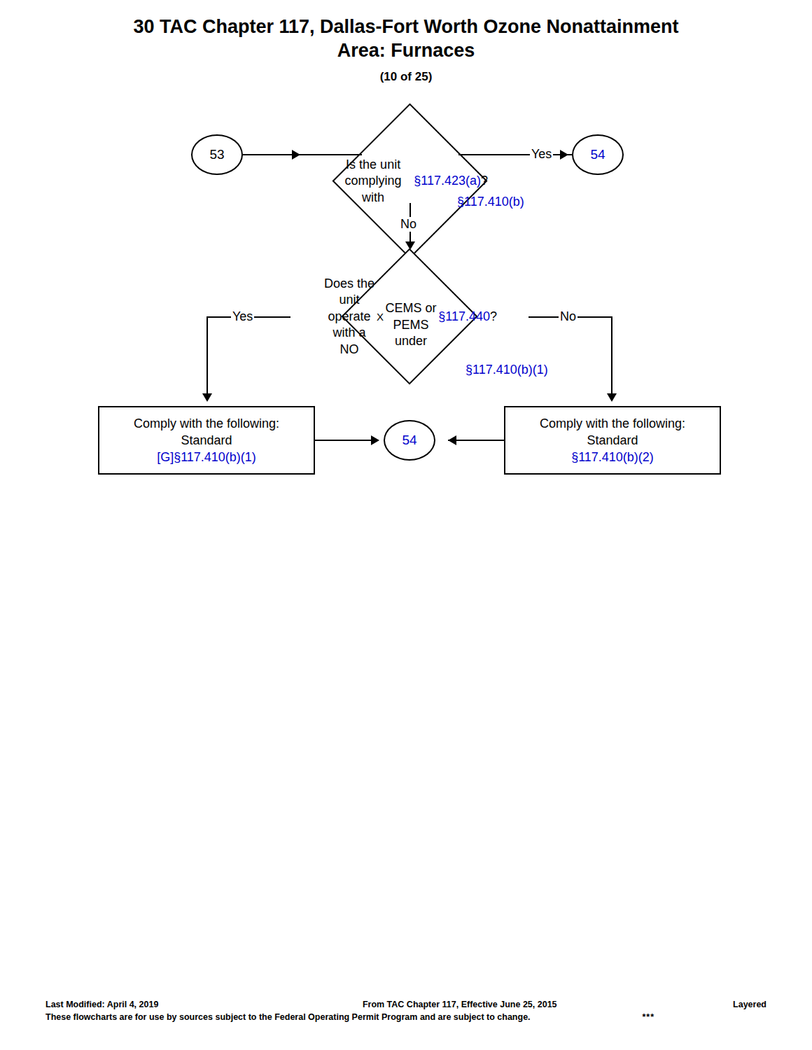30 TAC Chapter 117, Dallas-Fort Worth Ozone Nonattainment
Area: Furnaces
(10 of 25)
53
Is the unit
complying with
§117.423(a)?
54
Yes
§117.410(b)
No
Does the
unit operate with a NOX
CEMS or PEMS under
§117.440?
§117.410(b)(1)
Yes
No
Comply with the following:
Standard
[G]§117.410(b)(1)
Comply with the following:
Standard
§117.410(b)(2)
54
Last Modified: April 4, 2019 From TAC Chapter 117, Effective June 25, 2015 Layered
These flowcharts are for use by sources subject to the Federal Operating Permit Program and are subject to change. ***